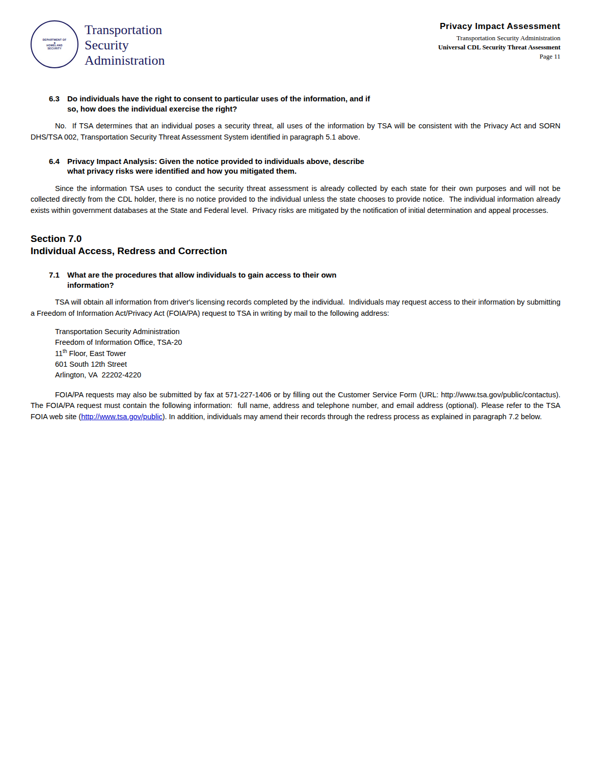DEPARTMENT OF
★
HOMELAND
SECURITY
Transportation
Security
Administration
Privacy Impact Assessment
Transportation Security Administration
Universal CDL Security Threat Assessment
Page 11
6.3
Do individuals have the right to consent to particular uses of the information, and if so, how does the individual exercise the right?
No. If TSA determines that an individual poses a security threat, all uses of the information by TSA will be consistent with the Privacy Act and SORN DHS/TSA 002, Transportation Security Threat Assessment System identified in paragraph 5.1 above.
6.4
Privacy Impact Analysis: Given the notice provided to individuals above, describe what privacy risks were identified and how you mitigated them.
Since the information TSA uses to conduct the security threat assessment is already collected by each state for their own purposes and will not be collected directly from the CDL holder, there is no notice provided to the individual unless the state chooses to provide notice. The individual information already exists within government databases at the State and Federal level. Privacy risks are mitigated by the notification of initial determination and appeal processes.
Section 7.0
Individual Access, Redress and Correction
7.1
What are the procedures that allow individuals to gain access to their own information?
TSA will obtain all information from driver's licensing records completed by the individual. Individuals may request access to their information by submitting a Freedom of Information Act/Privacy Act (FOIA/PA) request to TSA in writing by mail to the following address:
Transportation Security Administration
Freedom of Information Office, TSA-20
11th Floor, East Tower
601 South 12th Street
Arlington, VA 22202-4220
FOIA/PA requests may also be submitted by fax at 571-227-1406 or by filling out the Customer Service Form (URL: http://www.tsa.gov/public/contactus). The FOIA/PA request must contain the following information: full name, address and telephone number, and email address (optional). Please refer to the TSA FOIA web site (http://www.tsa.gov/public). In addition, individuals may amend their records through the redress process as explained in paragraph 7.2 below.